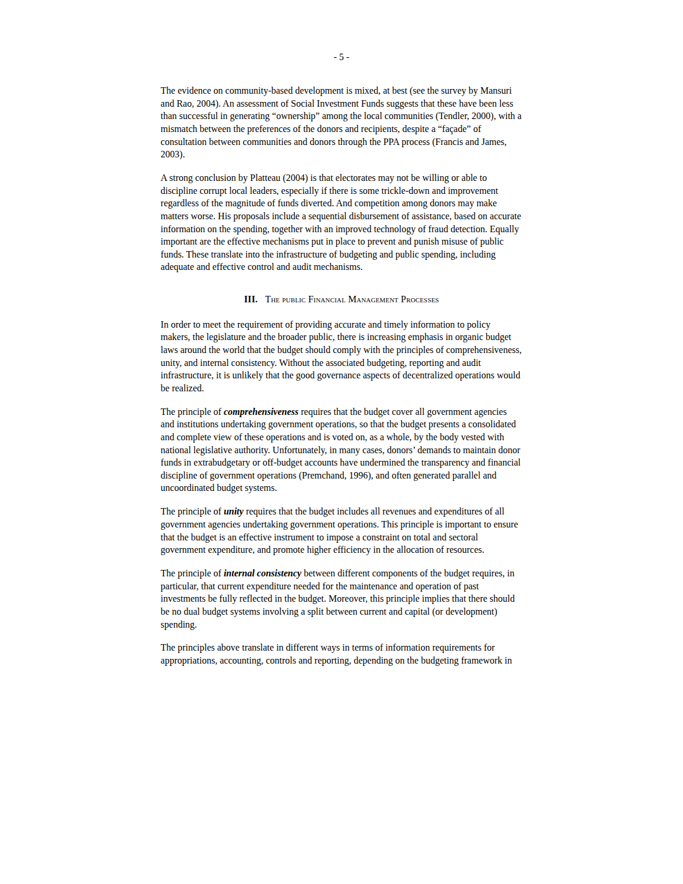- 5 -
The evidence on community-based development is mixed, at best (see the survey by Mansuri and Rao, 2004). An assessment of Social Investment Funds suggests that these have been less than successful in generating “ownership” among the local communities (Tendler, 2000), with a mismatch between the preferences of the donors and recipients, despite a “façade” of consultation between communities and donors through the PPA process (Francis and James, 2003).
A strong conclusion by Platteau (2004) is that electorates may not be willing or able to discipline corrupt local leaders, especially if there is some trickle-down and improvement regardless of the magnitude of funds diverted. And competition among donors may make matters worse. His proposals include a sequential disbursement of assistance, based on accurate information on the spending, together with an improved technology of fraud detection. Equally important are the effective mechanisms put in place to prevent and punish misuse of public funds. These translate into the infrastructure of budgeting and public spending, including adequate and effective control and audit mechanisms.
III. The public Financial Management Processes
In order to meet the requirement of providing accurate and timely information to policy makers, the legislature and the broader public, there is increasing emphasis in organic budget laws around the world that the budget should comply with the principles of comprehensiveness, unity, and internal consistency. Without the associated budgeting, reporting and audit infrastructure, it is unlikely that the good governance aspects of decentralized operations would be realized.
The principle of comprehensiveness requires that the budget cover all government agencies and institutions undertaking government operations, so that the budget presents a consolidated and complete view of these operations and is voted on, as a whole, by the body vested with national legislative authority. Unfortunately, in many cases, donors’ demands to maintain donor funds in extrabudgetary or off-budget accounts have undermined the transparency and financial discipline of government operations (Premchand, 1996), and often generated parallel and uncoordinated budget systems.
The principle of unity requires that the budget includes all revenues and expenditures of all government agencies undertaking government operations. This principle is important to ensure that the budget is an effective instrument to impose a constraint on total and sectoral government expenditure, and promote higher efficiency in the allocation of resources.
The principle of internal consistency between different components of the budget requires, in particular, that current expenditure needed for the maintenance and operation of past investments be fully reflected in the budget. Moreover, this principle implies that there should be no dual budget systems involving a split between current and capital (or development) spending.
The principles above translate in different ways in terms of information requirements for appropriations, accounting, controls and reporting, depending on the budgeting framework in